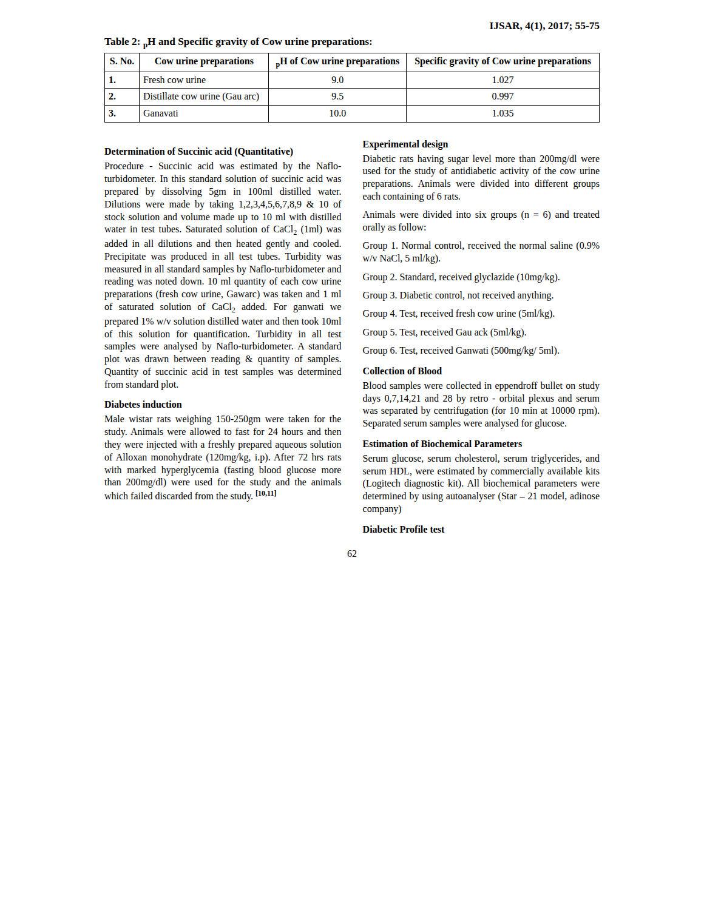IJSAR, 4(1), 2017; 55-75
Table 2: pH and Specific gravity of Cow urine preparations:
| S. No. | Cow urine preparations | p H of Cow urine preparations | Specific gravity of Cow urine preparations |
| --- | --- | --- | --- |
| 1. | Fresh cow urine | 9.0 | 1.027 |
| 2. | Distillate cow urine (Gau arc) | 9.5 | 0.997 |
| 3. | Ganavati | 10.0 | 1.035 |
Determination of Succinic acid (Quantitative)
Procedure - Succinic acid was estimated by the Naflo-turbidometer. In this standard solution of succinic acid was prepared by dissolving 5gm in 100ml distilled water. Dilutions were made by taking 1,2,3,4,5,6,7,8,9 & 10 of stock solution and volume made up to 10 ml with distilled water in test tubes. Saturated solution of CaCl2 (1ml) was added in all dilutions and then heated gently and cooled. Precipitate was produced in all test tubes. Turbidity was measured in all standard samples by Naflo-turbidometer and reading was noted down. 10 ml quantity of each cow urine preparations (fresh cow urine, Gawarc) was taken and 1 ml of saturated solution of CaCl2 added. For ganwati we prepared 1% w/v solution distilled water and then took 10ml of this solution for quantification. Turbidity in all test samples were analysed by Naflo-turbidometer. A standard plot was drawn between reading & quantity of samples. Quantity of succinic acid in test samples was determined from standard plot.
Diabetes induction
Male wistar rats weighing 150-250gm were taken for the study. Animals were allowed to fast for 24 hours and then they were injected with a freshly prepared aqueous solution of Alloxan monohydrate (120mg/kg, i.p). After 72 hrs rats with marked hyperglycemia (fasting blood glucose more than 200mg/dl) were used for the study and the animals which failed discarded from the study. [10,11]
Experimental design
Diabetic rats having sugar level more than 200mg/dl were used for the study of antidiabetic activity of the cow urine preparations. Animals were divided into different groups each containing of 6 rats.
Animals were divided into six groups (n = 6) and treated orally as follow:
Group 1. Normal control, received the normal saline (0.9% w/v NaCl, 5 ml/kg).
Group 2. Standard, received glyclazide (10mg/kg).
Group 3. Diabetic control, not received anything.
Group 4. Test, received fresh cow urine (5ml/kg).
Group 5. Test, received Gau ack (5ml/kg).
Group 6. Test, received Ganwati (500mg/kg/ 5ml).
Collection of Blood
Blood samples were collected in eppendroff bullet on study days 0,7,14,21 and 28 by retro - orbital plexus and serum was separated by centrifugation (for 10 min at 10000 rpm). Separated serum samples were analysed for glucose.
Estimation of Biochemical Parameters
Serum glucose, serum cholesterol, serum triglycerides, and serum HDL, were estimated by commercially available kits (Logitech diagnostic kit). All biochemical parameters were determined by using autoanalyser (Star – 21 model, adinose company)
Diabetic Profile test
62